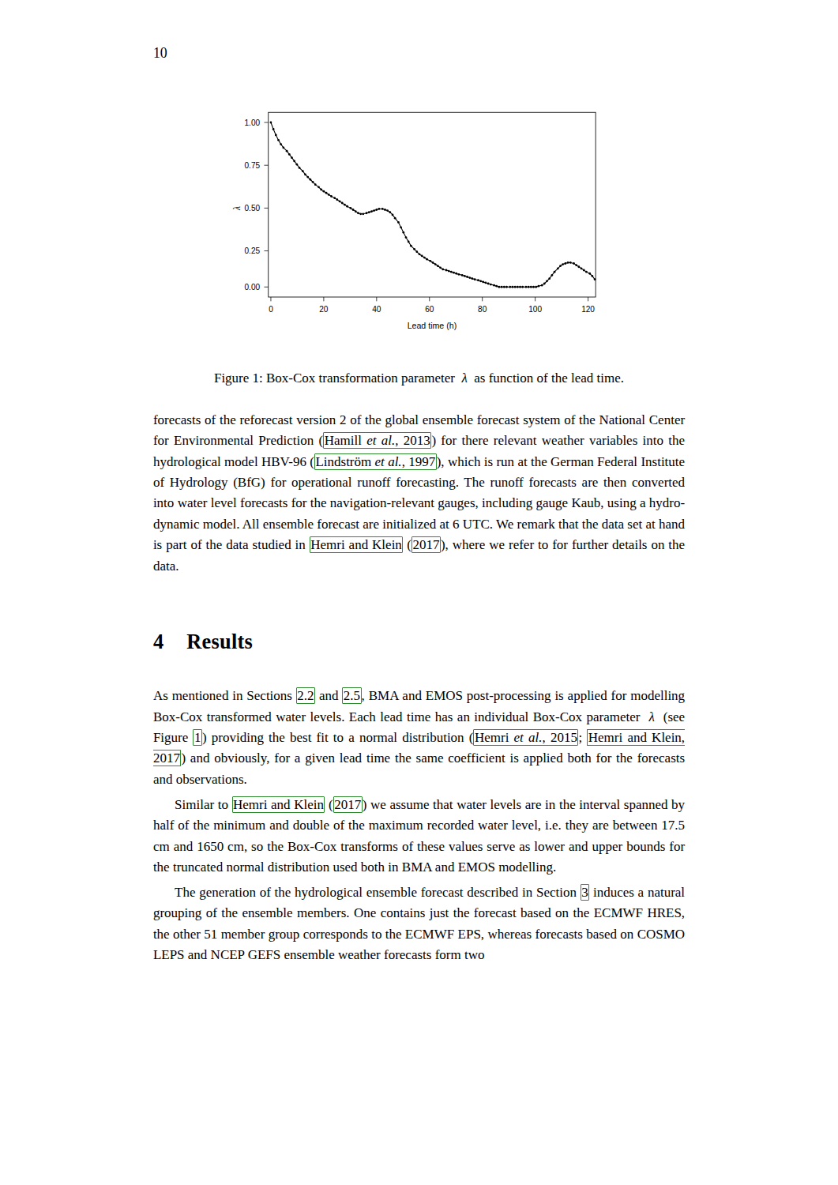10
1.00 0.75 0.50 0.25 0.00 0 20 40 60 80 100 120 λ Lead time (h)
Figure 1: Box-Cox transformation parameter λ as function of the lead time.
forecasts of the reforecast version 2 of the global ensemble forecast system of the National Center for Environmental Prediction (Hamill et al., 2013) for there relevant weather variables into the hydrological model HBV-96 (Lindström et al., 1997), which is run at the German Federal Institute of Hydrology (BfG) for operational runoff forecasting. The runoff forecasts are then converted into water level forecasts for the navigation-relevant gauges, including gauge Kaub, using a hydrodynamic model. All ensemble forecast are initialized at 6 UTC. We remark that the data set at hand is part of the data studied in Hemri and Klein (2017), where we refer to for further details on the data.
4 Results
As mentioned in Sections 2.2 and 2.5, BMA and EMOS post-processing is applied for modelling Box-Cox transformed water levels. Each lead time has an individual Box-Cox parameter λ (see Figure 1) providing the best fit to a normal distribution (Hemri et al., 2015; Hemri and Klein, 2017) and obviously, for a given lead time the same coefficient is applied both for the forecasts and observations.
Similar to Hemri and Klein (2017) we assume that water levels are in the interval spanned by half of the minimum and double of the maximum recorded water level, i.e. they are between 17.5 cm and 1650 cm, so the Box-Cox transforms of these values serve as lower and upper bounds for the truncated normal distribution used both in BMA and EMOS modelling.
The generation of the hydrological ensemble forecast described in Section 3 induces a natural grouping of the ensemble members. One contains just the forecast based on the ECMWF HRES, the other 51 member group corresponds to the ECMWF EPS, whereas forecasts based on COSMO LEPS and NCEP GEFS ensemble weather forecasts form two